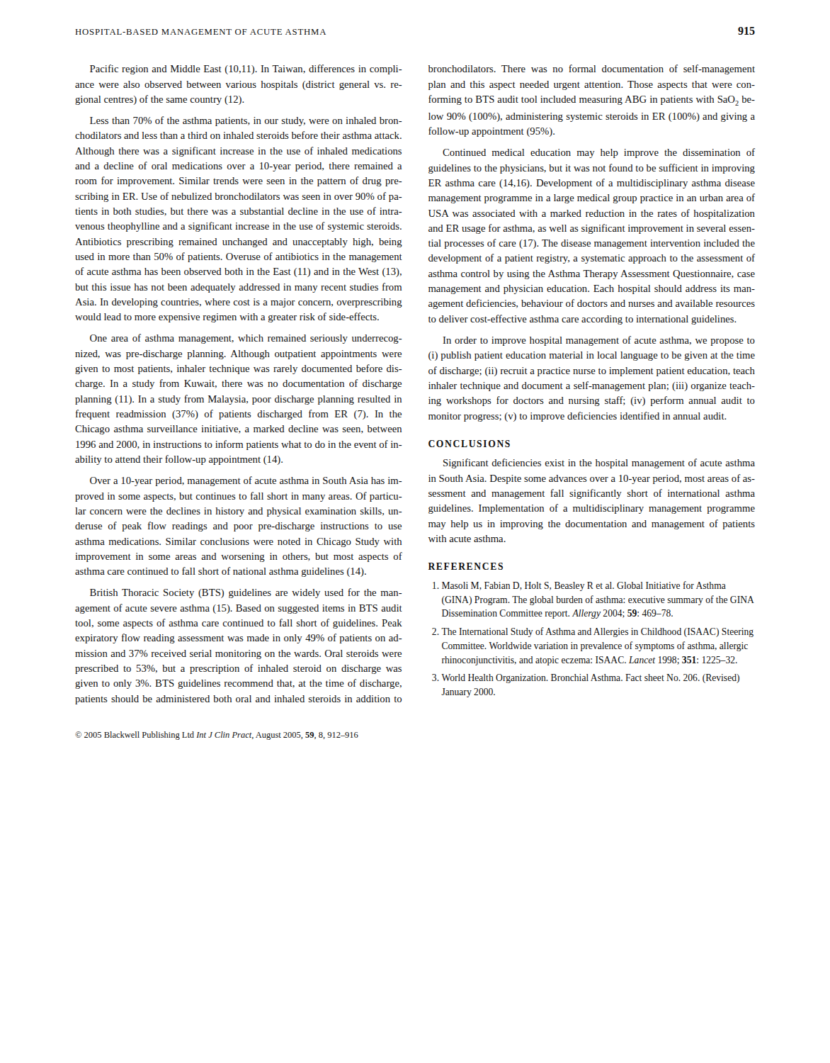Hospital-based management of acute asthma 915
Pacific region and Middle East (10,11). In Taiwan, differences in compliance were also observed between various hospitals (district general vs. regional centres) of the same country (12).
Less than 70% of the asthma patients, in our study, were on inhaled bronchodilators and less than a third on inhaled steroids before their asthma attack. Although there was a significant increase in the use of inhaled medications and a decline of oral medications over a 10-year period, there remained a room for improvement. Similar trends were seen in the pattern of drug prescribing in ER. Use of nebulized bronchodilators was seen in over 90% of patients in both studies, but there was a substantial decline in the use of intravenous theophylline and a significant increase in the use of systemic steroids. Antibiotics prescribing remained unchanged and unacceptably high, being used in more than 50% of patients. Overuse of antibiotics in the management of acute asthma has been observed both in the East (11) and in the West (13), but this issue has not been adequately addressed in many recent studies from Asia. In developing countries, where cost is a major concern, overprescribing would lead to more expensive regimen with a greater risk of side-effects.
One area of asthma management, which remained seriously underrecognized, was pre-discharge planning. Although outpatient appointments were given to most patients, inhaler technique was rarely documented before discharge. In a study from Kuwait, there was no documentation of discharge planning (11). In a study from Malaysia, poor discharge planning resulted in frequent readmission (37%) of patients discharged from ER (7). In the Chicago asthma surveillance initiative, a marked decline was seen, between 1996 and 2000, in instructions to inform patients what to do in the event of inability to attend their follow-up appointment (14).
Over a 10-year period, management of acute asthma in South Asia has improved in some aspects, but continues to fall short in many areas. Of particular concern were the declines in history and physical examination skills, underuse of peak flow readings and poor pre-discharge instructions to use asthma medications. Similar conclusions were noted in Chicago Study with improvement in some areas and worsening in others, but most aspects of asthma care continued to fall short of national asthma guidelines (14).
British Thoracic Society (BTS) guidelines are widely used for the management of acute severe asthma (15). Based on suggested items in BTS audit tool, some aspects of asthma care continued to fall short of guidelines. Peak expiratory flow reading assessment was made in only 49% of patients on admission and 37% received serial monitoring on the wards. Oral steroids were prescribed to 53%, but a prescription of inhaled steroid on discharge was given to only 3%. BTS guidelines recommend that, at the time of discharge, patients should be administered both oral and inhaled steroids in addition to bronchodilators. There was no formal documentation of self-management plan and this aspect needed urgent attention. Those aspects that were conforming to BTS audit tool included measuring ABG in patients with SaO2 below 90% (100%), administering systemic steroids in ER (100%) and giving a follow-up appointment (95%).
Continued medical education may help improve the dissemination of guidelines to the physicians, but it was not found to be sufficient in improving ER asthma care (14,16). Development of a multidisciplinary asthma disease management programme in a large medical group practice in an urban area of USA was associated with a marked reduction in the rates of hospitalization and ER usage for asthma, as well as significant improvement in several essential processes of care (17). The disease management intervention included the development of a patient registry, a systematic approach to the assessment of asthma control by using the Asthma Therapy Assessment Questionnaire, case management and physician education. Each hospital should address its management deficiencies, behaviour of doctors and nurses and available resources to deliver cost-effective asthma care according to international guidelines.
In order to improve hospital management of acute asthma, we propose to (i) publish patient education material in local language to be given at the time of discharge; (ii) recruit a practice nurse to implement patient education, teach inhaler technique and document a self-management plan; (iii) organize teaching workshops for doctors and nursing staff; (iv) perform annual audit to monitor progress; (v) to improve deficiencies identified in annual audit.
Conclusions
Significant deficiencies exist in the hospital management of acute asthma in South Asia. Despite some advances over a 10-year period, most areas of assessment and management fall significantly short of international asthma guidelines. Implementation of a multidisciplinary management programme may help us in improving the documentation and management of patients with acute asthma.
References
Masoli M, Fabian D, Holt S, Beasley R et al. Global Initiative for Asthma (GINA) Program. The global burden of asthma: executive summary of the GINA Dissemination Committee report. Allergy 2004; 59: 469–78.
The International Study of Asthma and Allergies in Childhood (ISAAC) Steering Committee. Worldwide variation in prevalence of symptoms of asthma, allergic rhinoconjunctivitis, and atopic eczema: ISAAC. Lancet 1998; 351: 1225–32.
World Health Organization. Bronchial Asthma. Fact sheet No. 206. (Revised) January 2000.
© 2005 Blackwell Publishing Ltd Int J Clin Pract, August 2005, 59, 8, 912–916